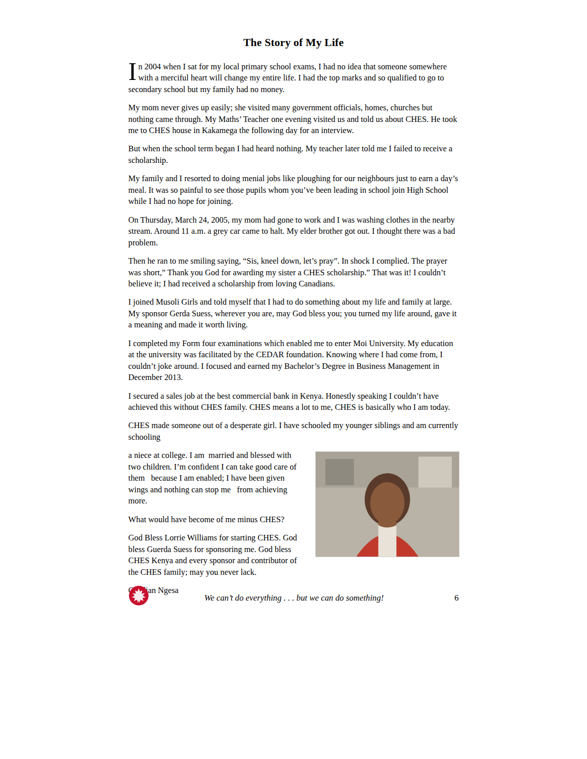The Story of My Life
In 2004 when I sat for my local primary school exams, I had no idea that someone somewhere with a merciful heart will change my entire life. I had the top marks and so qualified to go to secondary school but my family had no money.
My mom never gives up easily; she visited many government officials, homes, churches but nothing came through. My Maths’ Teacher one evening visited us and told us about CHES. He took me to CHES house in Kakamega the following day for an interview.
But when the school term began I had heard nothing. My teacher later told me I failed to receive a scholarship.
My family and I resorted to doing menial jobs like ploughing for our neighbours just to earn a day’s meal. It was so painful to see those pupils whom you’ve been leading in school join High School while I had no hope for joining.
On Thursday, March 24, 2005, my mom had gone to work and I was washing clothes in the nearby stream. Around 11 a.m. a grey car came to halt. My elder brother got out. I thought there was a bad problem.
Then he ran to me smiling saying, “Sis, kneel down, let’s pray”. In shock I complied. The prayer was short,” Thank you God for awarding my sister a CHES scholarship.” That was it! I couldn’t believe it; I had received a scholarship from loving Canadians.
I joined Musoli Girls and told myself that I had to do something about my life and family at large. My sponsor Gerda Suess, wherever you are, may God bless you; you turned my life around, gave it a meaning and made it worth living.
I completed my Form four examinations which enabled me to enter Moi University. My education at the university was facilitated by the CEDAR foundation. Knowing where I had come from, I couldn’t joke around. I focused and earned my Bachelor’s Degree in Business Management in December 2013.
I secured a sales job at the best commercial bank in Kenya. Honestly speaking I couldn’t have achieved this without CHES family. CHES means a lot to me, CHES is basically who I am today.
CHES made someone out of a desperate girl. I have schooled my younger siblings and am currently schooling
a niece at college. I am married and blessed with two children. I’m confident I can take good care of them because I am enabled; I have been given wings and nothing can stop me from achieving more.
What would have become of me minus CHES?
God Bless Lorrie Williams for starting CHES. God bless Guerda Suess for sponsoring me. God bless CHES Kenya and every sponsor and contributor of the CHES family; may you never lack.
Cecilian Ngesa
We can’t do everything . . . but we can do something!
6